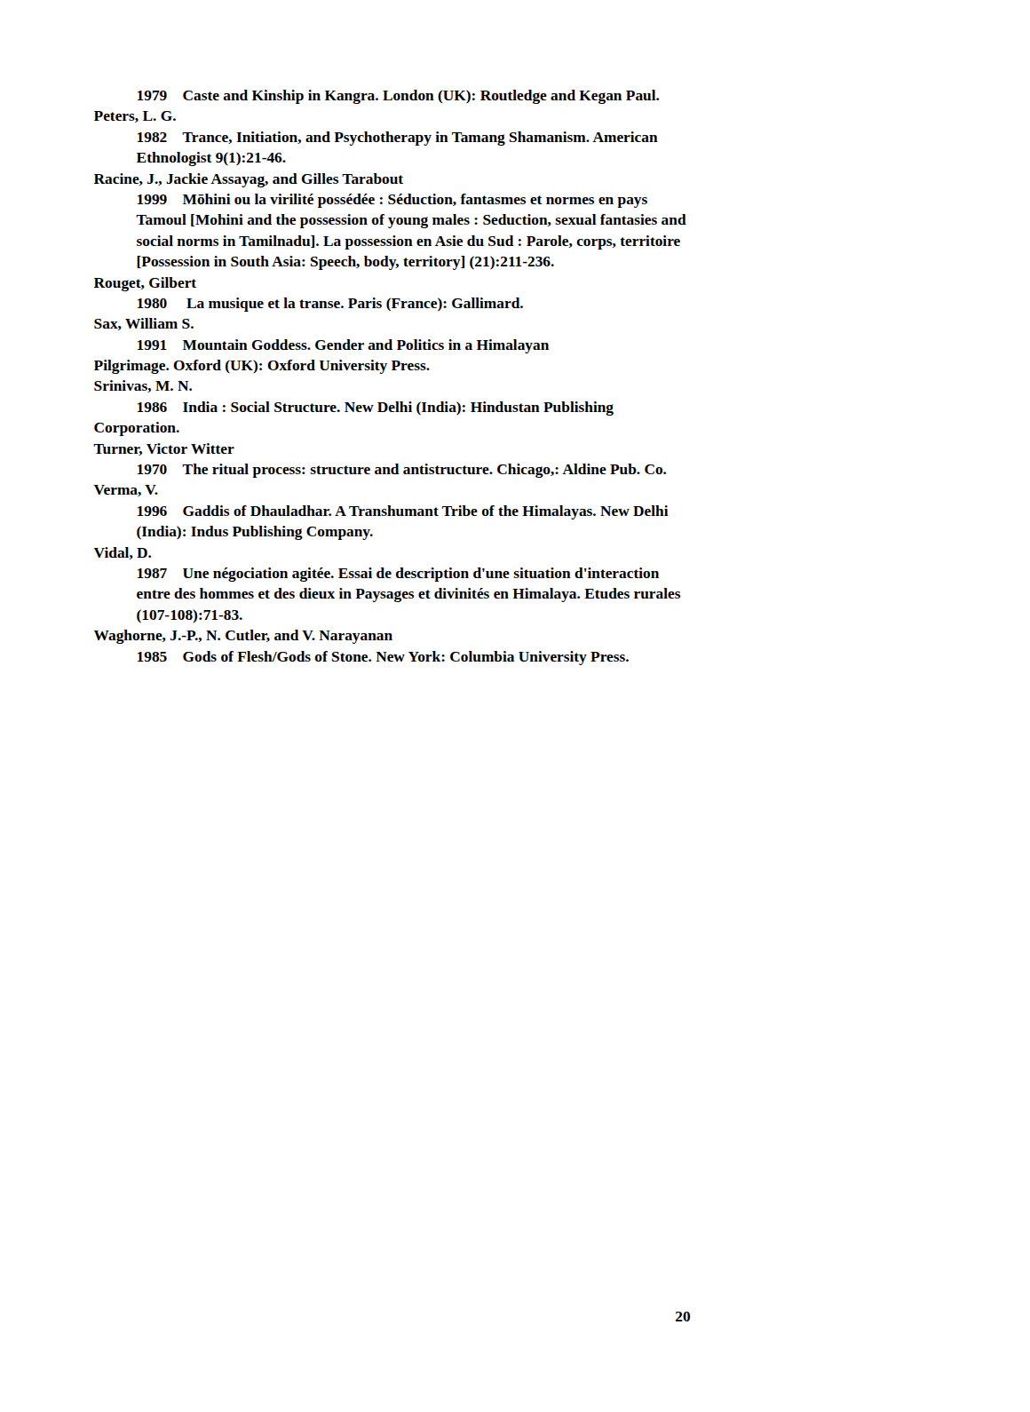1979 Caste and Kinship in Kangra. London (UK): Routledge and Kegan Paul.
Peters, L. G.
1982 Trance, Initiation, and Psychotherapy in Tamang Shamanism. American Ethnologist 9(1):21-46.
Racine, J., Jackie Assayag, and Gilles Tarabout
1999 Mōhini ou la virilité possédée : Séduction, fantasmes et normes en pays Tamoul [Mohini and the possession of young males : Seduction, sexual fantasies and social norms in Tamilnadu]. La possession en Asie du Sud : Parole, corps, territoire [Possession in South Asia: Speech, body, territory] (21):211-236.
Rouget, Gilbert
1980 La musique et la transe. Paris (France): Gallimard.
Sax, William S.
1991 Mountain Goddess. Gender and Politics in a Himalayan
Pilgrimage. Oxford (UK): Oxford University Press.
Srinivas, M. N.
1986 India : Social Structure. New Delhi (India): Hindustan Publishing
Corporation.
Turner, Victor Witter
1970 The ritual process: structure and antistructure. Chicago,: Aldine Pub. Co.
Verma, V.
1996 Gaddis of Dhauladhar. A Transhumant Tribe of the Himalayas. New Delhi (India): Indus Publishing Company.
Vidal, D.
1987 Une négociation agitée. Essai de description d'une situation d'interaction entre des hommes et des dieux in Paysages et divinités en Himalaya. Etudes rurales (107-108):71-83.
Waghorne, J.-P., N. Cutler, and V. Narayanan
1985 Gods of Flesh/Gods of Stone. New York: Columbia University Press.
20